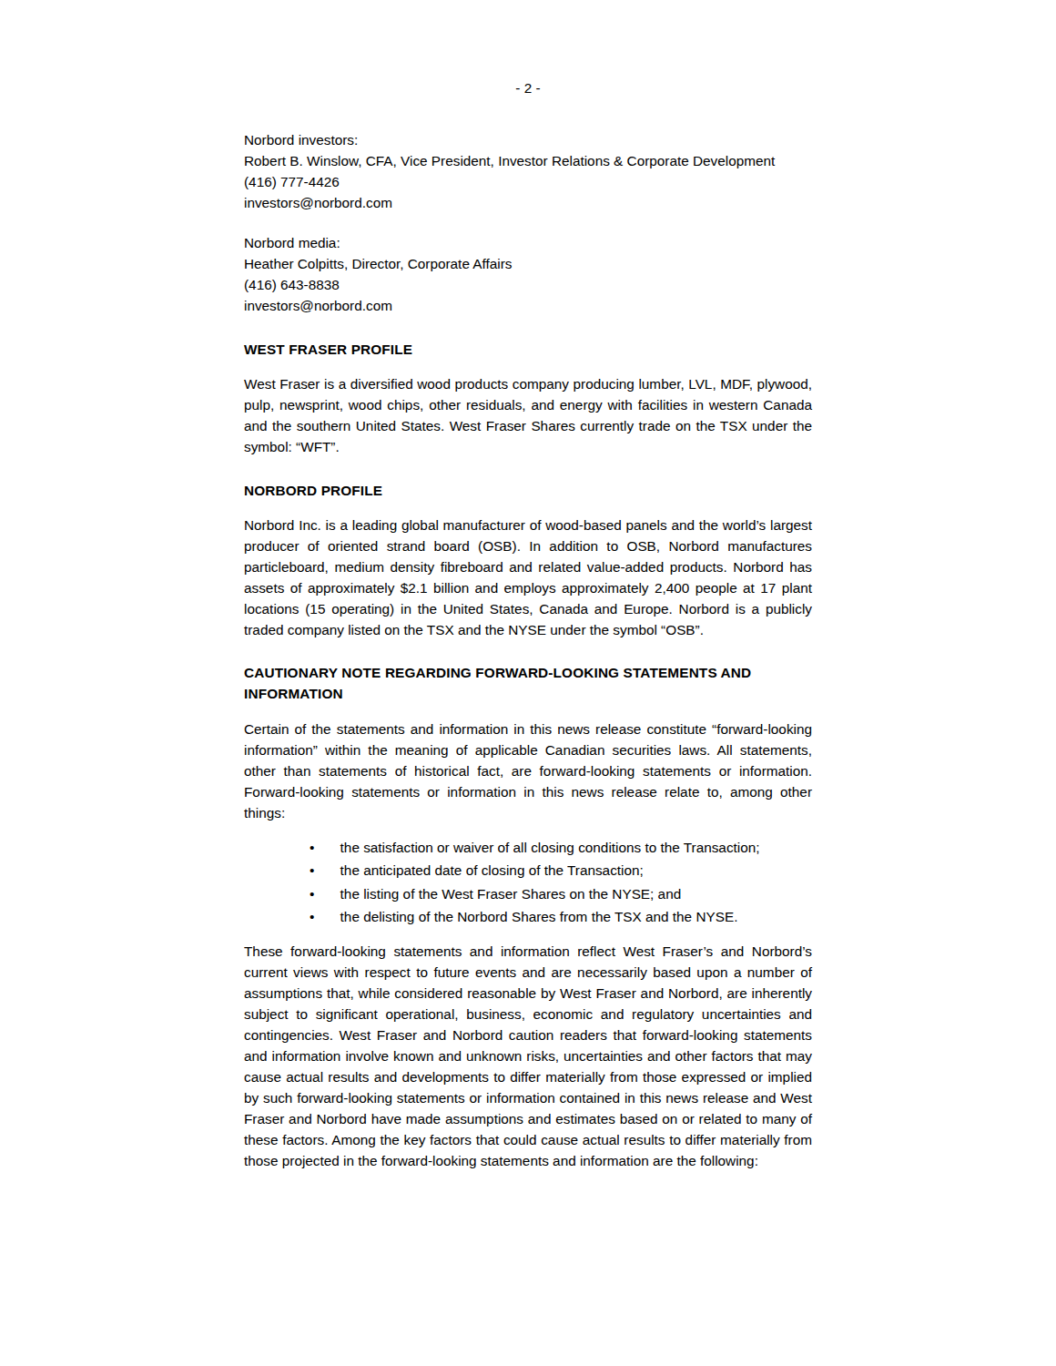- 2 -
Norbord investors:
Robert B. Winslow, CFA, Vice President, Investor Relations & Corporate Development
(416) 777-4426
investors@norbord.com
Norbord media:
Heather Colpitts, Director, Corporate Affairs
(416) 643-8838
investors@norbord.com
West Fraser Profile
West Fraser is a diversified wood products company producing lumber, LVL, MDF, plywood, pulp, newsprint, wood chips, other residuals, and energy with facilities in western Canada and the southern United States. West Fraser Shares currently trade on the TSX under the symbol: “WFT”.
Norbord Profile
Norbord Inc. is a leading global manufacturer of wood-based panels and the world’s largest producer of oriented strand board (OSB). In addition to OSB, Norbord manufactures particleboard, medium density fibreboard and related value-added products. Norbord has assets of approximately $2.1 billion and employs approximately 2,400 people at 17 plant locations (15 operating) in the United States, Canada and Europe. Norbord is a publicly traded company listed on the TSX and the NYSE under the symbol “OSB”.
Cautionary Note Regarding Forward-Looking Statements and Information
Certain of the statements and information in this news release constitute “forward-looking information” within the meaning of applicable Canadian securities laws. All statements, other than statements of historical fact, are forward-looking statements or information. Forward-looking statements or information in this news release relate to, among other things:
the satisfaction or waiver of all closing conditions to the Transaction;
the anticipated date of closing of the Transaction;
the listing of the West Fraser Shares on the NYSE; and
the delisting of the Norbord Shares from the TSX and the NYSE.
These forward-looking statements and information reflect West Fraser’s and Norbord’s current views with respect to future events and are necessarily based upon a number of assumptions that, while considered reasonable by West Fraser and Norbord, are inherently subject to significant operational, business, economic and regulatory uncertainties and contingencies. West Fraser and Norbord caution readers that forward-looking statements and information involve known and unknown risks, uncertainties and other factors that may cause actual results and developments to differ materially from those expressed or implied by such forward-looking statements or information contained in this news release and West Fraser and Norbord have made assumptions and estimates based on or related to many of these factors. Among the key factors that could cause actual results to differ materially from those projected in the forward-looking statements and information are the following: